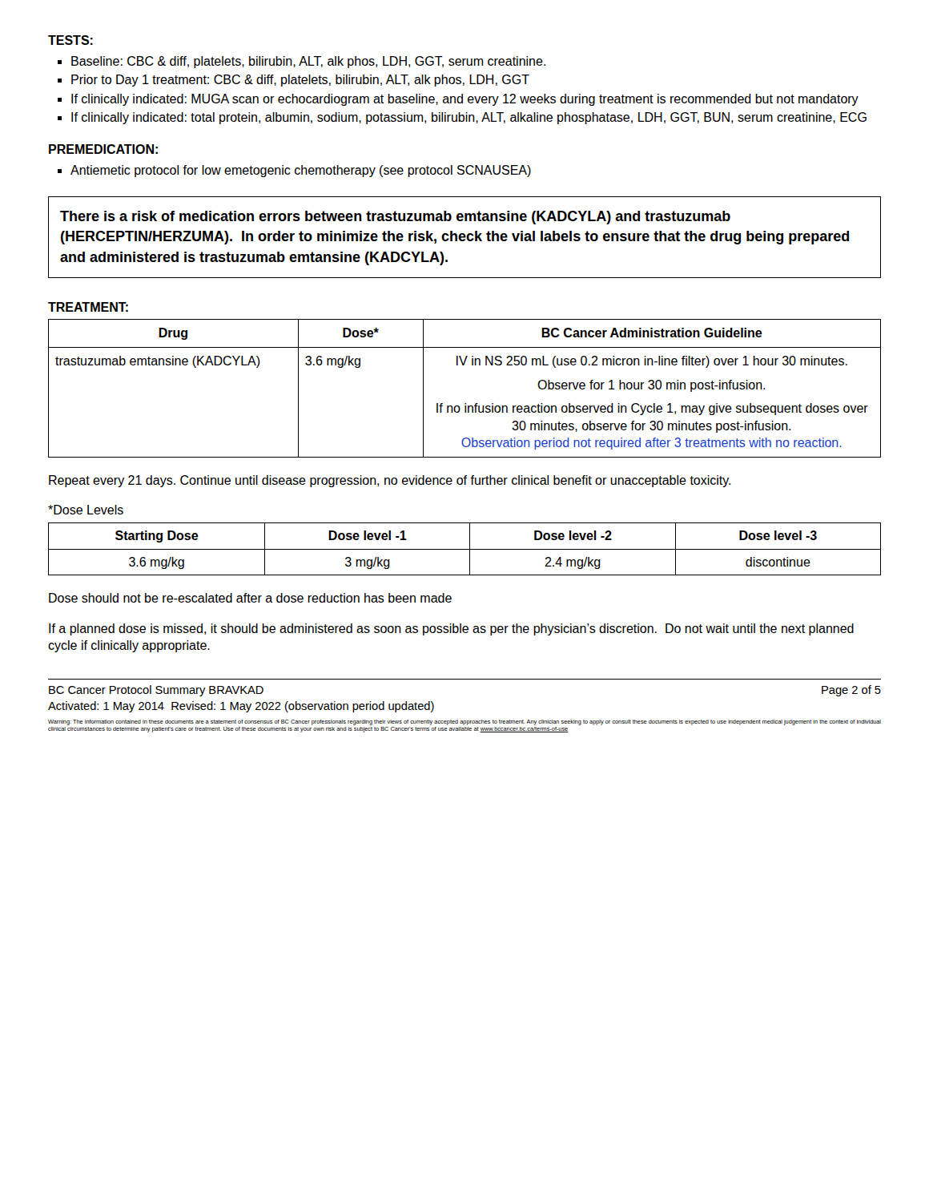TESTS:
Baseline: CBC & diff, platelets, bilirubin, ALT, alk phos, LDH, GGT, serum creatinine.
Prior to Day 1 treatment: CBC & diff, platelets, bilirubin, ALT, alk phos, LDH, GGT
If clinically indicated: MUGA scan or echocardiogram at baseline, and every 12 weeks during treatment is recommended but not mandatory
If clinically indicated: total protein, albumin, sodium, potassium, bilirubin, ALT, alkaline phosphatase, LDH, GGT, BUN, serum creatinine, ECG
PREMEDICATION:
Antiemetic protocol for low emetogenic chemotherapy (see protocol SCNAUSEA)
There is a risk of medication errors between trastuzumab emtansine (KADCYLA) and trastuzumab (HERCEPTIN/HERZUMA). In order to minimize the risk, check the vial labels to ensure that the drug being prepared and administered is trastuzumab emtansine (KADCYLA).
TREATMENT:
| Drug | Dose* | BC Cancer Administration Guideline |
| --- | --- | --- |
| trastuzumab emtansine (KADCYLA) | 3.6 mg/kg | IV in NS 250 mL (use 0.2 micron in-line filter) over 1 hour 30 minutes. Observe for 1 hour 30 min post-infusion. If no infusion reaction observed in Cycle 1, may give subsequent doses over 30 minutes, observe for 30 minutes post-infusion. Observation period not required after 3 treatments with no reaction. |
Repeat every 21 days. Continue until disease progression, no evidence of further clinical benefit or unacceptable toxicity.
*Dose Levels
| Starting Dose | Dose level -1 | Dose level -2 | Dose level -3 |
| --- | --- | --- | --- |
| 3.6 mg/kg | 3 mg/kg | 2.4 mg/kg | discontinue |
Dose should not be re-escalated after a dose reduction has been made
If a planned dose is missed, it should be administered as soon as possible as per the physician’s discretion. Do not wait until the next planned cycle if clinically appropriate.
BC Cancer Protocol Summary BRAVKAD Page 2 of 5
Activated: 1 May 2014 Revised: 1 May 2022 (observation period updated)
Warning: The information contained in these documents are a statement of consensus of BC Cancer professionals regarding their views of currently accepted approaches to treatment. Any clinician seeking to apply or consult these documents is expected to use independent medical judgement in the context of individual clinical circumstances to determine any patient's care or treatment. Use of these documents is at your own risk and is subject to BC Cancer's terms of use available at www.bccancer.bc.ca/terms-of-use